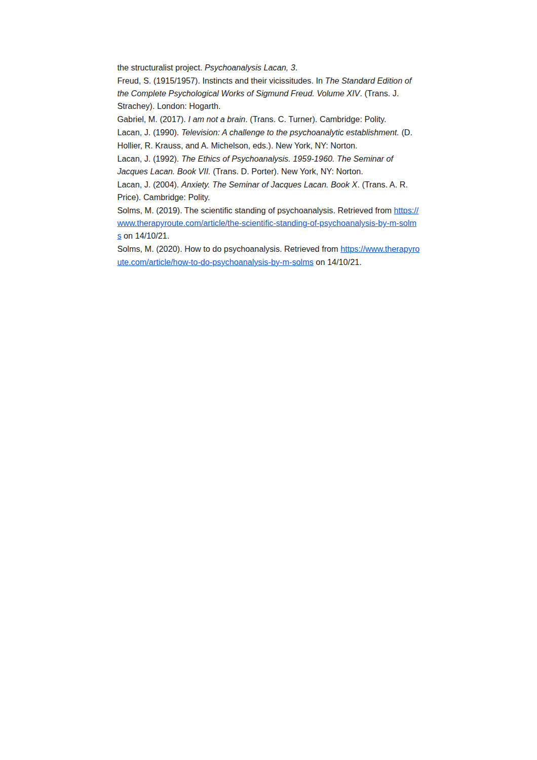the structuralist project. Psychoanalysis Lacan, 3.
Freud, S. (1915/1957). Instincts and their vicissitudes. In The Standard Edition of the Complete Psychological Works of Sigmund Freud. Volume XIV. (Trans. J. Strachey). London: Hogarth.
Gabriel, M. (2017). I am not a brain. (Trans. C. Turner). Cambridge: Polity.
Lacan, J. (1990). Television: A challenge to the psychoanalytic establishment. (D. Hollier, R. Krauss, and A. Michelson, eds.). New York, NY: Norton.
Lacan, J. (1992). The Ethics of Psychoanalysis. 1959-1960. The Seminar of Jacques Lacan. Book VII. (Trans. D. Porter). New York, NY: Norton.
Lacan, J. (2004). Anxiety. The Seminar of Jacques Lacan. Book X. (Trans. A. R. Price). Cambridge: Polity.
Solms, M. (2019). The scientific standing of psychoanalysis. Retrieved from https://www.therapyroute.com/article/the-scientific-standing-of-psychoanalysis-by-m-solms on 14/10/21.
Solms, M. (2020). How to do psychoanalysis. Retrieved from https://www.therapyroute.com/article/how-to-do-psychoanalysis-by-m-solms on 14/10/21.